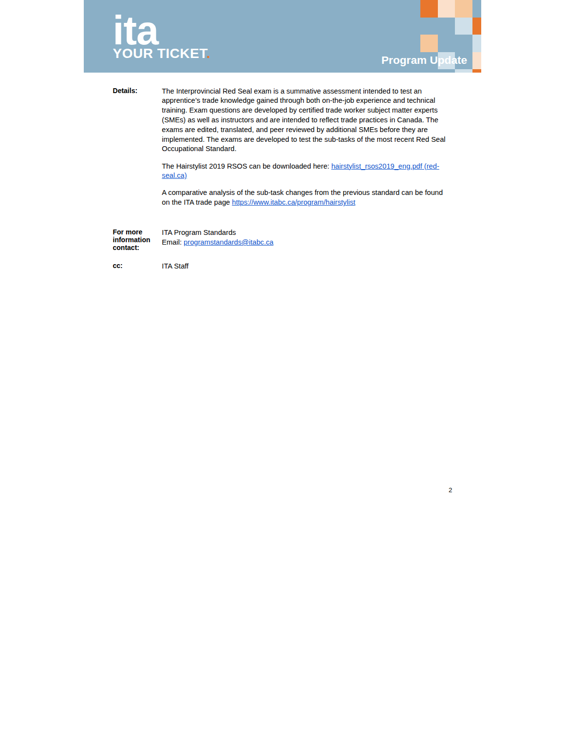ita YOUR TICKET.
Program Update
| Details: | The Interprovincial Red Seal exam is a summative assessment intended to test an apprentice’s trade knowledge gained through both on-the-job experience and technical training. Exam questions are developed by certified trade worker subject matter experts (SMEs) as well as instructors and are intended to reflect trade practices in Canada. The exams are edited, translated, and peer reviewed by additional SMEs before they are implemented. The exams are developed to test the sub-tasks of the most recent Red Seal Occupational Standard. The Hairstylist 2019 RSOS can be downloaded here: hairstylist_rsos2019_eng.pdf (red-seal.ca) A comparative analysis of the sub-task changes from the previous standard can be found on the ITA trade page https://www.itabc.ca/program/hairstylist |
| For more information contact: | ITA Program Standards Email: programstandards@itabc.ca |
| cc: | ITA Staff |
2